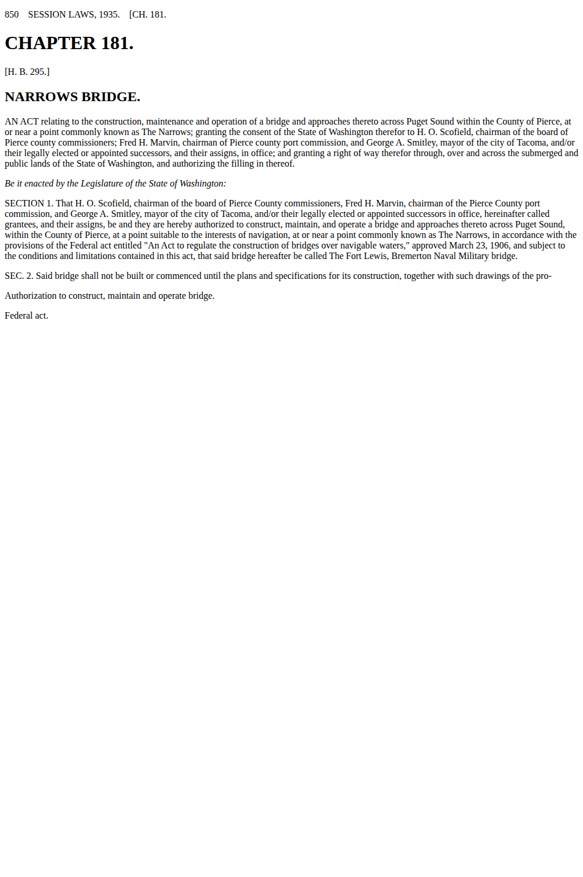850 SESSION LAWS, 1935. [CH. 181.
CHAPTER 181.
[H. B. 295.]
NARROWS BRIDGE.
AN ACT relating to the construction, maintenance and operation of a bridge and approaches thereto across Puget Sound within the County of Pierce, at or near a point commonly known as The Narrows; granting the consent of the State of Washington therefor to H. O. Scofield, chairman of the board of Pierce county commissioners; Fred H. Marvin, chairman of Pierce county port commission, and George A. Smitley, mayor of the city of Tacoma, and/or their legally elected or appointed successors, and their assigns, in office; and granting a right of way therefor through, over and across the submerged and public lands of the State of Washington, and authorizing the filling in thereof.
Be it enacted by the Legislature of the State of Washington:
SECTION 1. That H. O. Scofield, chairman of the board of Pierce County commissioners, Fred H. Marvin, chairman of the Pierce County port commission, and George A. Smitley, mayor of the city of Tacoma, and/or their legally elected or appointed successors in office, hereinafter called grantees, and their assigns, be and they are hereby authorized to construct, maintain, and operate a bridge and approaches thereto across Puget Sound, within the County of Pierce, at a point suitable to the interests of navigation, at or near a point commonly known as The Narrows, in accordance with the provisions of the Federal act entitled "An Act to regulate the construction of bridges over navigable waters," approved March 23, 1906, and subject to the conditions and limitations contained in this act, that said bridge hereafter be called The Fort Lewis, Bremerton Naval Military bridge.
SEC. 2. Said bridge shall not be built or commenced until the plans and specifications for its construction, together with such drawings of the pro-
Authorization to construct, maintain and operate bridge.
Federal act.